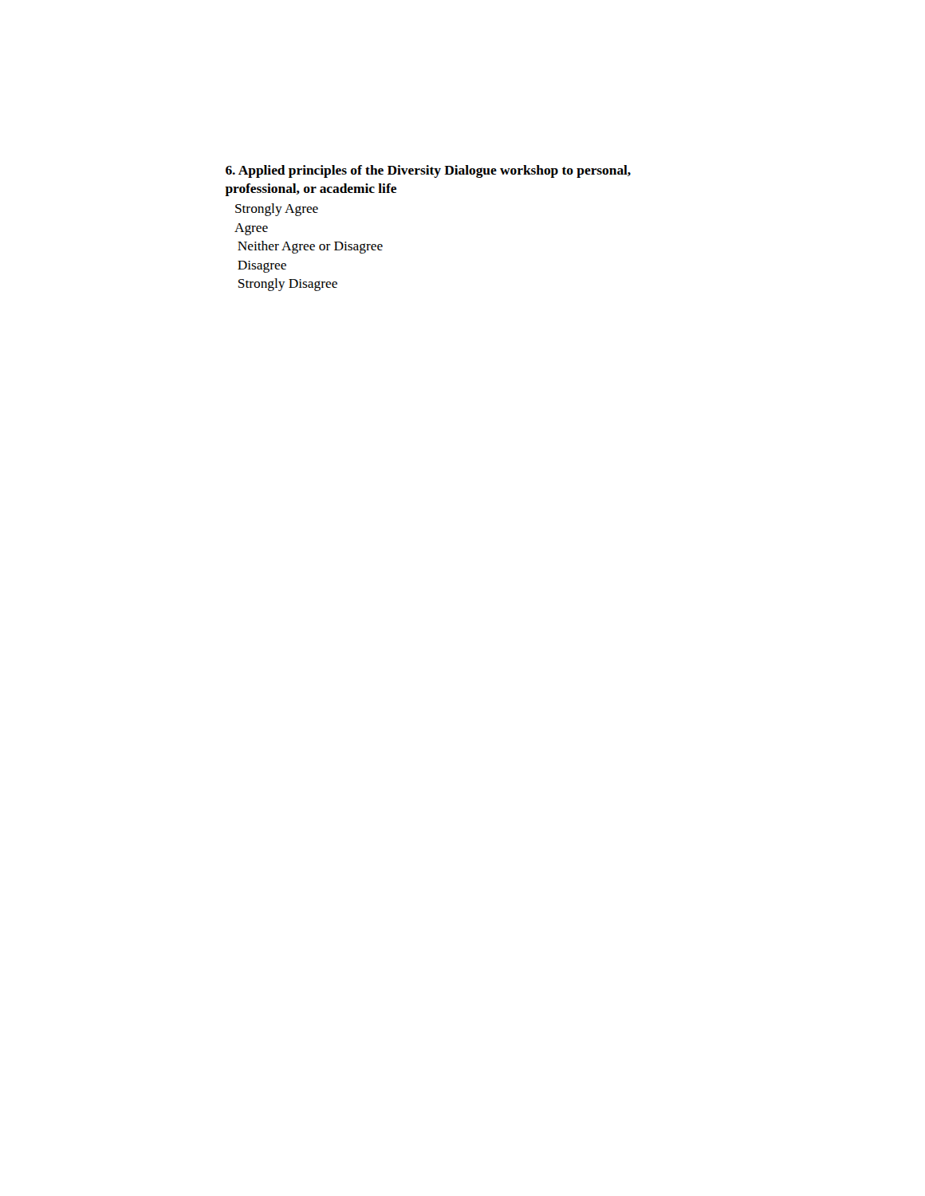6. Applied principles of the Diversity Dialogue workshop to personal, professional, or academic life
Strongly Agree
Agree
Neither Agree or Disagree
Disagree
Strongly Disagree